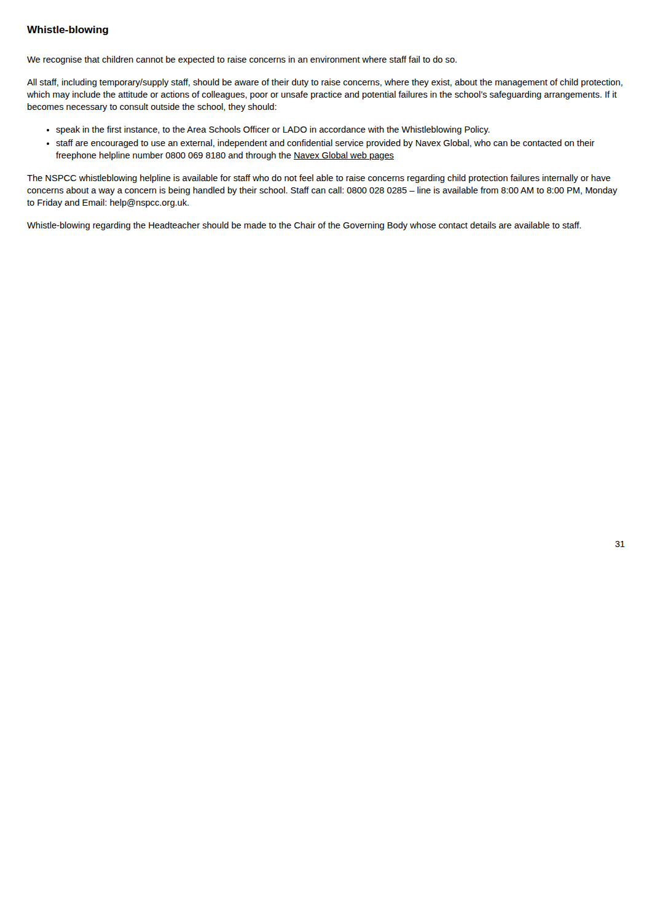Whistle-blowing
We recognise that children cannot be expected to raise concerns in an environment where staff fail to do so.
All staff, including temporary/supply staff, should be aware of their duty to raise concerns, where they exist, about the management of child protection, which may include the attitude or actions of colleagues, poor or unsafe practice and potential failures in the school’s safeguarding arrangements. If it becomes necessary to consult outside the school, they should:
speak in the first instance, to the Area Schools Officer or LADO in accordance with the Whistleblowing Policy.
staff are encouraged to use an external, independent and confidential service provided by Navex Global, who can be contacted on their freephone helpline number 0800 069 8180 and through the Navex Global web pages
The NSPCC whistleblowing helpline is available for staff who do not feel able to raise concerns regarding child protection failures internally or have concerns about a way a concern is being handled by their school. Staff can call: 0800 028 0285 – line is available from 8:00 AM to 8:00 PM, Monday to Friday and Email: help@nspcc.org.uk.
Whistle-blowing regarding the Headteacher should be made to the Chair of the Governing Body whose contact details are available to staff.
31